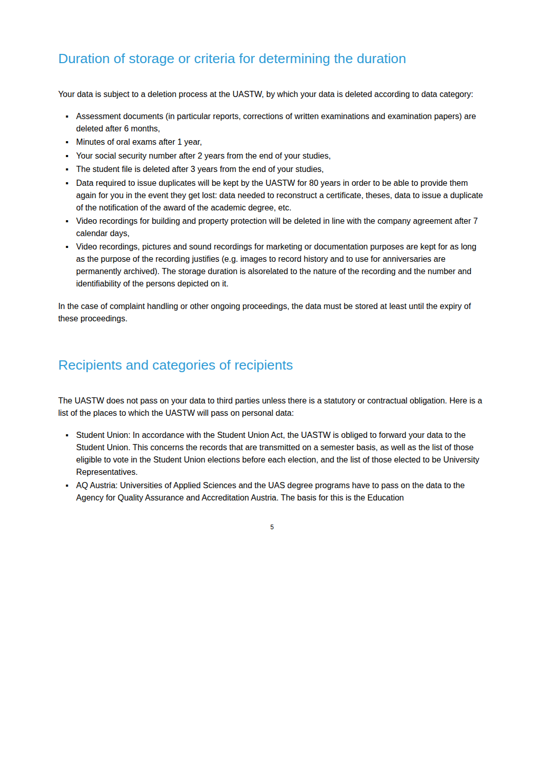Duration of storage or criteria for determining the duration
Your data is subject to a deletion process at the UASTW, by which your data is deleted according to data category:
Assessment documents (in particular reports, corrections of written examinations and examination papers) are deleted after 6 months,
Minutes of oral exams after 1 year,
Your social security number after 2 years from the end of your studies,
The student file is deleted after 3 years from the end of your studies,
Data required to issue duplicates will be kept by the UASTW for 80 years in order to be able to provide them again for you in the event they get lost: data needed to reconstruct a certificate, theses, data to issue a duplicate of the notification of the award of the academic degree, etc.
Video recordings for building and property protection will be deleted in line with the company agreement after 7 calendar days,
Video recordings, pictures and sound recordings for marketing or documentation purposes are kept for as long as the purpose of the recording justifies (e.g. images to record history and to use for anniversaries are permanently archived). The storage duration is alsorelated to the nature of the recording and the number and identifiability of the persons depicted on it.
In the case of complaint handling or other ongoing proceedings, the data must be stored at least until the expiry of these proceedings.
Recipients and categories of recipients
The UASTW does not pass on your data to third parties unless there is a statutory or contractual obligation. Here is a list of the places to which the UASTW will pass on personal data:
Student Union: In accordance with the Student Union Act, the UASTW is obliged to forward your data to the Student Union. This concerns the records that are transmitted on a semester basis, as well as the list of those eligible to vote in the Student Union elections before each election, and the list of those elected to be University Representatives.
AQ Austria: Universities of Applied Sciences and the UAS degree programs have to pass on the data to the Agency for Quality Assurance and Accreditation Austria. The basis for this is the Education
5